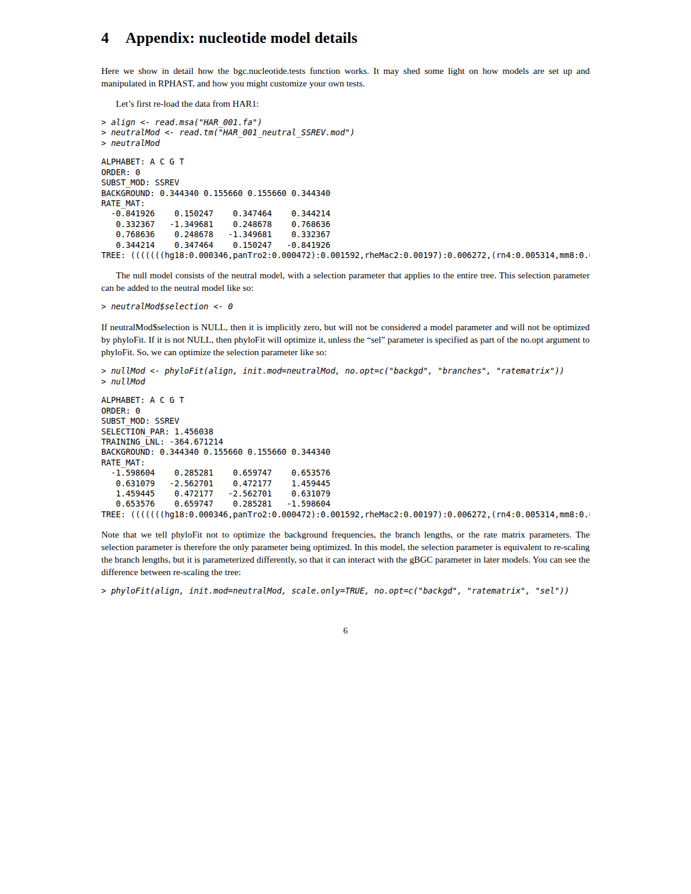4 Appendix: nucleotide model details
Here we show in detail how the bgc.nucleotide.tests function works. It may shed some light on how models are set up and manipulated in RPHAST, and how you might customize your own tests.
Let’s first re-load the data from HAR1:
> align <- read.msa("HAR_001.fa")
> neutralMod <- read.tm("HAR_001_neutral_SSREV.mod")
> neutralMod
ALPHABET: A C G T
ORDER: 0
SUBST_MOD: SSREV
BACKGROUND: 0.344340 0.155660 0.155660 0.344340
RATE_MAT:
  -0.841926    0.150247    0.347464    0.344214
   0.332367   -1.349681    0.248678    0.768636
   0.768636    0.248678   -1.349681    0.332367
   0.344214    0.347464    0.150247   -0.841926
TREE: (((((((hg18:0.000346,panTro2:0.000472):0.001592,rheMac2:0.00197):0.006272,(rn4:0.005314,mm8:0.0047
The null model consists of the neutral model, with a selection parameter that applies to the entire tree. This selection parameter can be added to the neutral model like so:
> neutralMod$selection <- 0
If neutralMod$selection is NULL, then it is implicitly zero, but will not be considered a model parameter and will not be optimized by phyloFit. If it is not NULL, then phyloFit will optimize it, unless the “sel” parameter is specified as part of the no.opt argument to phyloFit. So, we can optimize the selection parameter like so:
> nullMod <- phyloFit(align, init.mod=neutralMod, no.opt=c("backgd", "branches", "ratematrix"))
> nullMod
ALPHABET: A C G T
ORDER: 0
SUBST_MOD: SSREV
SELECTION_PAR: 1.456038
TRAINING_LNL: -364.671214
BACKGROUND: 0.344340 0.155660 0.155660 0.344340
RATE_MAT:
  -1.598604    0.285281    0.659747    0.653576
   0.631079   -2.562701    0.472177    1.459445
   1.459445    0.472177   -2.562701    0.631079
   0.653576    0.659747    0.285281   -1.598604
TREE: (((((((hg18:0.000346,panTro2:0.000472):0.001592,rheMac2:0.00197):0.006272,(rn4:0.005314,mm8:0.0047
Note that we tell phyloFit not to optimize the background frequencies, the branch lengths, or the rate matrix parameters. The selection parameter is therefore the only parameter being optimized. In this model, the selection parameter is equivalent to re-scaling the branch lengths, but it is parameterized differently, so that it can interact with the gBGC parameter in later models. You can see the difference between re-scaling the tree:
> phyloFit(align, init.mod=neutralMod, scale.only=TRUE, no.opt=c("backgd", "ratematrix", "sel"))
6